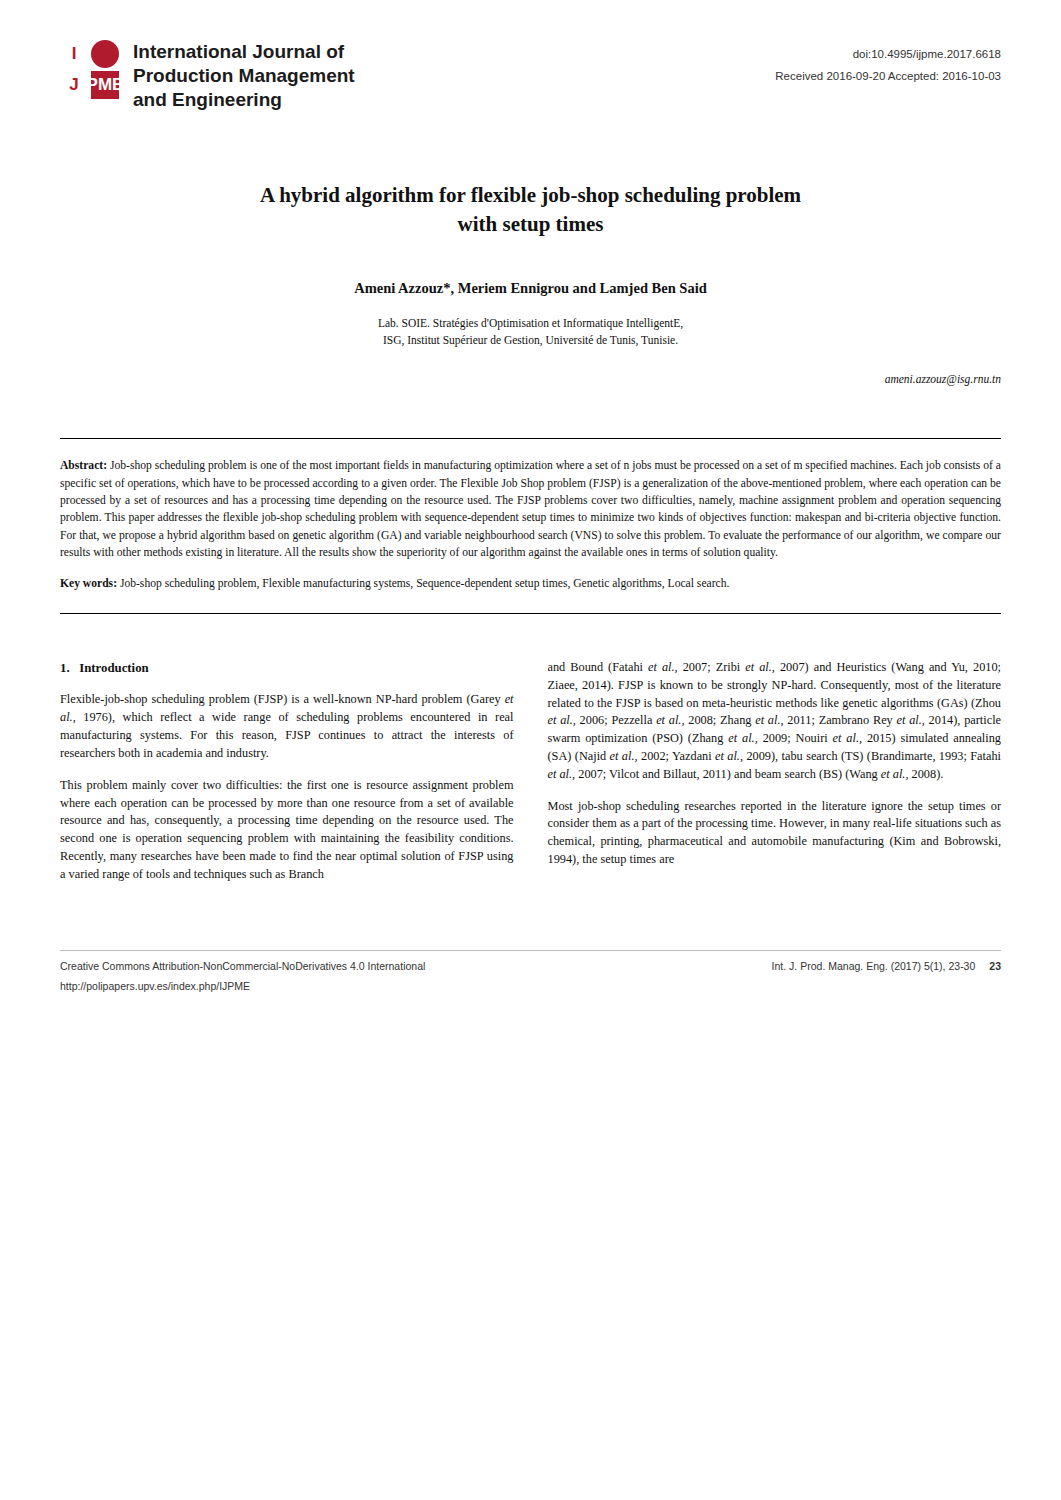I J PME
International Journal of
Production Management
and Engineering
doi:10.4995/ijpme.2017.6618
Received 2016-09-20 Accepted: 2016-10-03
A hybrid algorithm for flexible job-shop scheduling problem
with setup times
Ameni Azzouz*, Meriem Ennigrou and Lamjed Ben Said
Lab. SOIE. Stratégies d'Optimisation et Informatique IntelligentE,
ISG, Institut Supérieur de Gestion, Université de Tunis, Tunisie.
ameni.azzouz@isg.rnu.tn
Abstract: Job-shop scheduling problem is one of the most important fields in manufacturing optimization where a set of n jobs must be processed on a set of m specified machines. Each job consists of a specific set of operations, which have to be processed according to a given order. The Flexible Job Shop problem (FJSP) is a generalization of the above-mentioned problem, where each operation can be processed by a set of resources and has a processing time depending on the resource used. The FJSP problems cover two difficulties, namely, machine assignment problem and operation sequencing problem. This paper addresses the flexible job-shop scheduling problem with sequence-dependent setup times to minimize two kinds of objectives function: makespan and bi-criteria objective function. For that, we propose a hybrid algorithm based on genetic algorithm (GA) and variable neighbourhood search (VNS) to solve this problem. To evaluate the performance of our algorithm, we compare our results with other methods existing in literature. All the results show the superiority of our algorithm against the available ones in terms of solution quality.
Key words: Job-shop scheduling problem, Flexible manufacturing systems, Sequence-dependent setup times, Genetic algorithms, Local search.
1. Introduction
Flexible-job-shop scheduling problem (FJSP) is a well-known NP-hard problem (Garey et al., 1976), which reflect a wide range of scheduling problems encountered in real manufacturing systems. For this reason, FJSP continues to attract the interests of researchers both in academia and industry.
This problem mainly cover two difficulties: the first one is resource assignment problem where each operation can be processed by more than one resource from a set of available resource and has, consequently, a processing time depending on the resource used. The second one is operation sequencing problem with maintaining the feasibility conditions. Recently, many researches have been made to find the near optimal solution of FJSP using a varied range of tools and techniques such as Branch
and Bound (Fatahi et al., 2007; Zribi et al., 2007) and Heuristics (Wang and Yu, 2010; Ziaee, 2014). FJSP is known to be strongly NP-hard. Consequently, most of the literature related to the FJSP is based on meta-heuristic methods like genetic algorithms (GAs) (Zhou et al., 2006; Pezzella et al., 2008; Zhang et al., 2011; Zambrano Rey et al., 2014), particle swarm optimization (PSO) (Zhang et al., 2009; Nouiri et al., 2015) simulated annealing (SA) (Najid et al., 2002; Yazdani et al., 2009), tabu search (TS) (Brandimarte, 1993; Fatahi et al., 2007; Vilcot and Billaut, 2011) and beam search (BS) (Wang et al., 2008).
Most job-shop scheduling researches reported in the literature ignore the setup times or consider them as a part of the processing time. However, in many real-life situations such as chemical, printing, pharmaceutical and automobile manufacturing (Kim and Bobrowski, 1994), the setup times are
Creative Commons Attribution-NonCommercial-NoDerivatives 4.0 International
http://polipapers.upv.es/index.php/IJPME
Int. J. Prod. Manag. Eng. (2017) 5(1), 23-3023